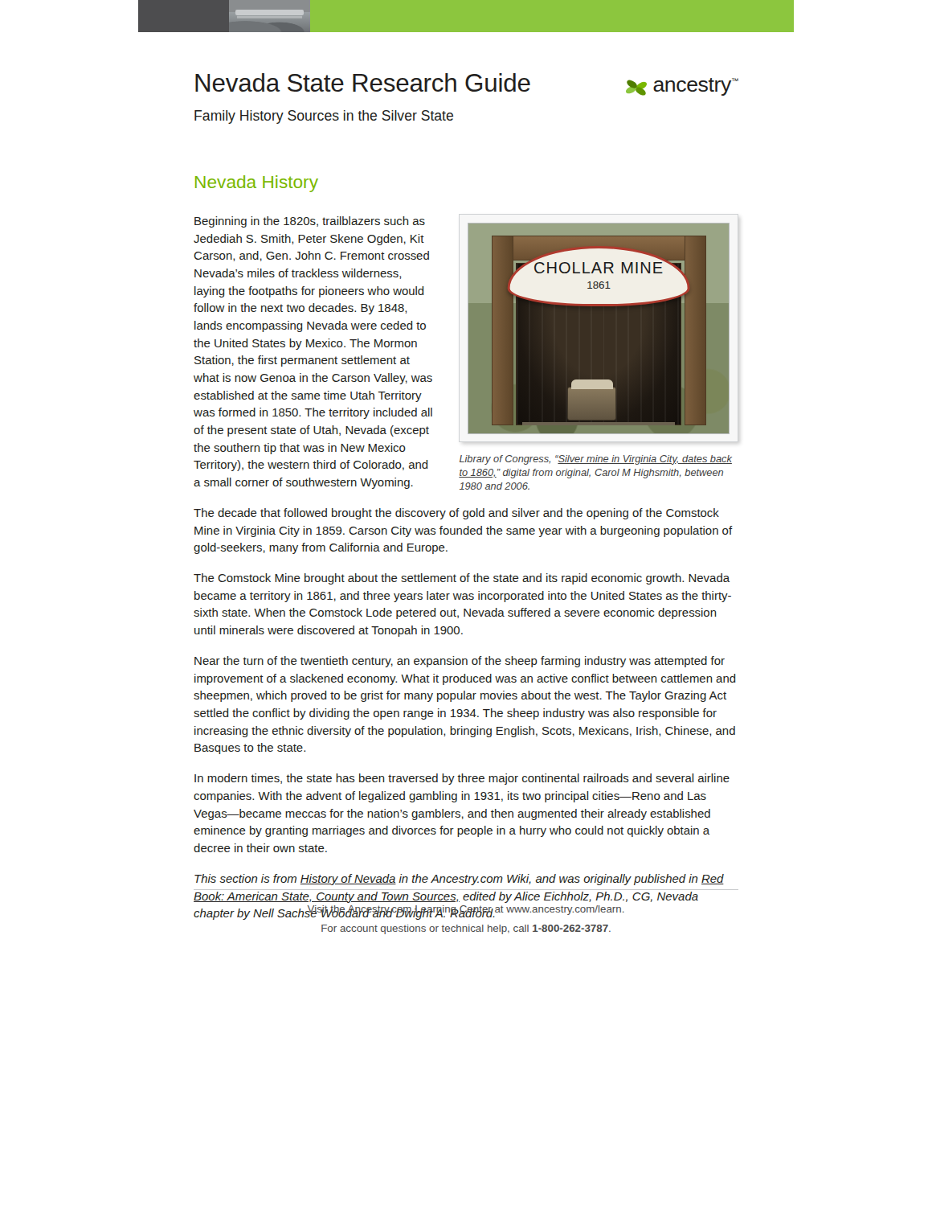Nevada State Research Guide
Family History Sources in the Silver State
ancestry™
Nevada History
CHOLLAR MINE
1861
Library of Congress, “Silver mine in Virginia City, dates back to 1860,” digital from original, Carol M Highsmith, between 1980 and 2006.
Beginning in the 1820s, trailblazers such as Jedediah S. Smith, Peter Skene Ogden, Kit Carson, and, Gen. John C. Fremont crossed Nevada’s miles of trackless wilderness, laying the footpaths for pioneers who would follow in the next two decades. By 1848, lands encompassing Nevada were ceded to the United States by Mexico. The Mormon Station, the first permanent settlement at what is now Genoa in the Carson Valley, was established at the same time Utah Territory was formed in 1850. The territory included all of the present state of Utah, Nevada (except the southern tip that was in New Mexico Territory), the western third of Colorado, and a small corner of southwestern Wyoming.
The decade that followed brought the discovery of gold and silver and the opening of the Comstock Mine in Virginia City in 1859. Carson City was founded the same year with a burgeoning population of gold-seekers, many from California and Europe.
The Comstock Mine brought about the settlement of the state and its rapid economic growth. Nevada became a territory in 1861, and three years later was incorporated into the United States as the thirty-sixth state. When the Comstock Lode petered out, Nevada suffered a severe economic depression until minerals were discovered at Tonopah in 1900.
Near the turn of the twentieth century, an expansion of the sheep farming industry was attempted for improvement of a slackened economy. What it produced was an active conflict between cattlemen and sheepmen, which proved to be grist for many popular movies about the west. The Taylor Grazing Act settled the conflict by dividing the open range in 1934. The sheep industry was also responsible for increasing the ethnic diversity of the population, bringing English, Scots, Mexicans, Irish, Chinese, and Basques to the state.
In modern times, the state has been traversed by three major continental railroads and several airline companies. With the advent of legalized gambling in 1931, its two principal cities—Reno and Las Vegas—became meccas for the nation’s gamblers, and then augmented their already established eminence by granting marriages and divorces for people in a hurry who could not quickly obtain a decree in their own state.
This section is from History of Nevada in the Ancestry.com Wiki, and was originally published in Red Book: American State, County and Town Sources, edited by Alice Eichholz, Ph.D., CG, Nevada chapter by Nell Sachse Woodard and Dwight A. Radford.
Visit the Ancestry.com Learning Center at www.ancestry.com/learn.
For account questions or technical help, call 1-800-262-3787.